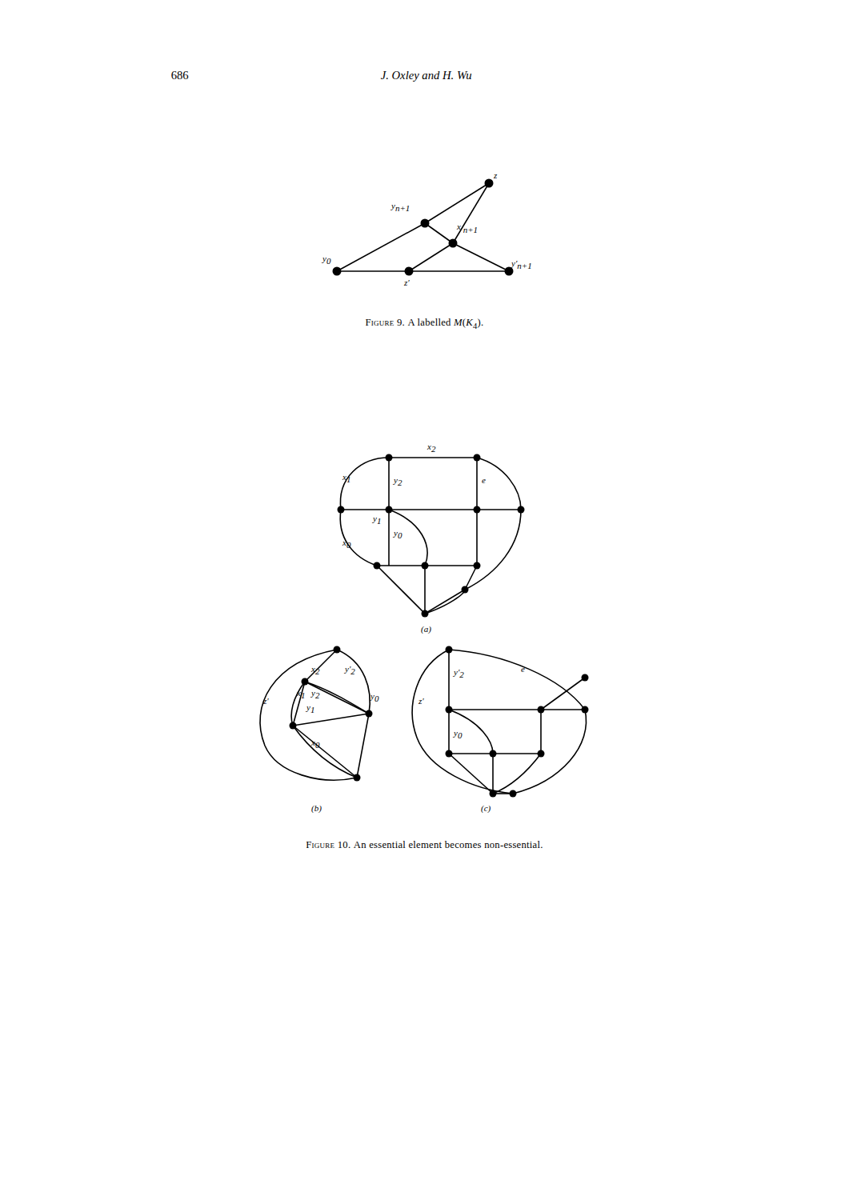686 J. Oxley and H. Wu
z yn+1 x n+1 y0 z′ y′n+1
Figure 9. A labelled M(K4).
x2 x1 y2 e y1 y0 x0 (a) x2 y′2 z′ x1 y2 y1 y0 x0 (b) y′2 e z′ y0 (c)
Figure 10. An essential element becomes non-essential.